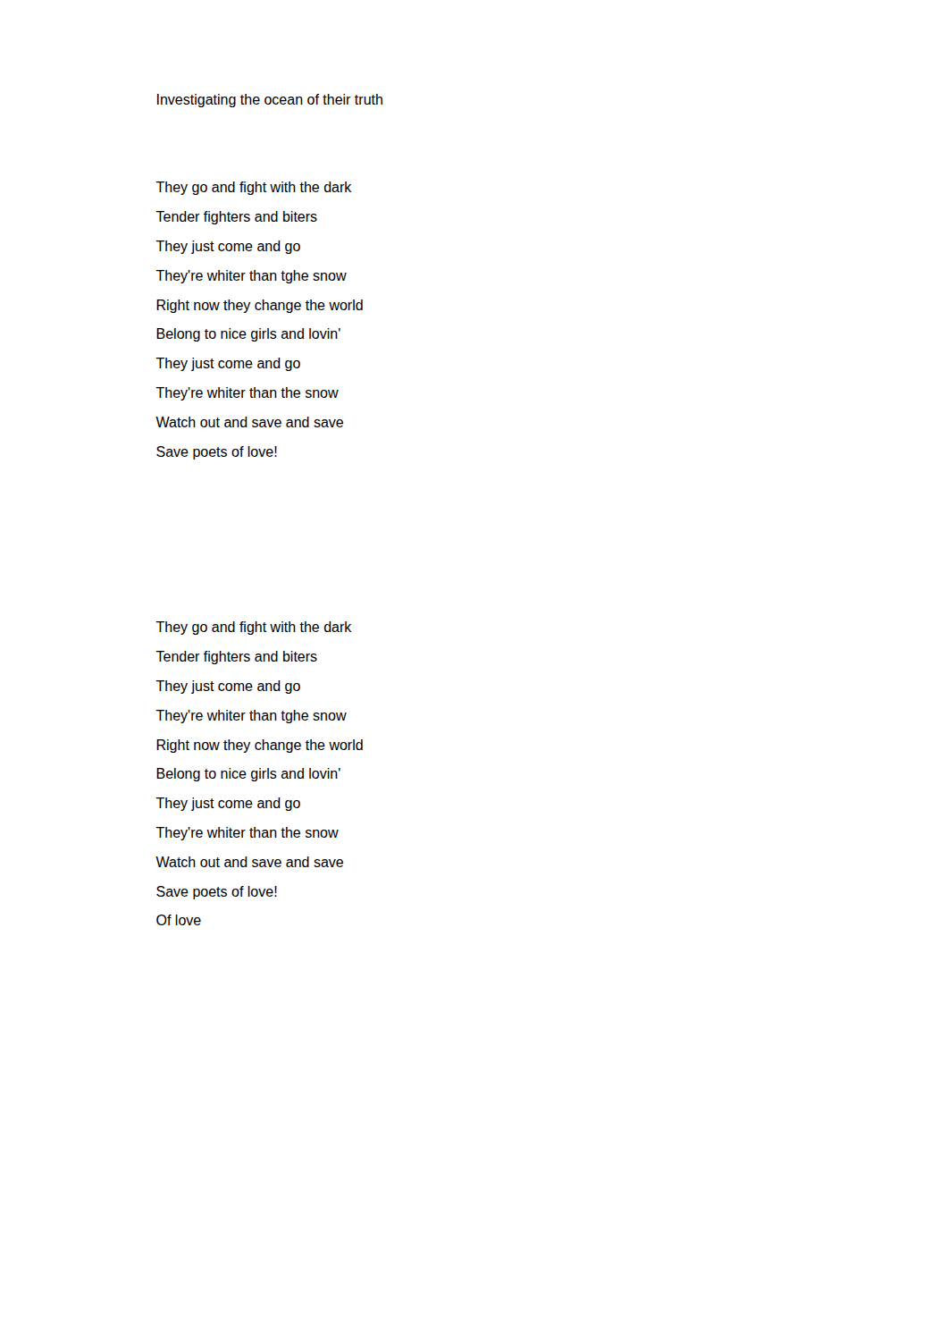Investigating the ocean of their truth
They go and fight with the dark
Tender fighters and biters
They just come and go
They're whiter than tghe snow
Right now they change the world
Belong to nice girls and lovin'
They just come and go
They're whiter than the snow
Watch out and save and save
Save poets of love!
They go and fight with the dark
Tender fighters and biters
They just come and go
They're whiter than tghe snow
Right now they change the world
Belong to nice girls and lovin'
They just come and go
They're whiter than the snow
Watch out and save and save
Save poets of love!
Of love